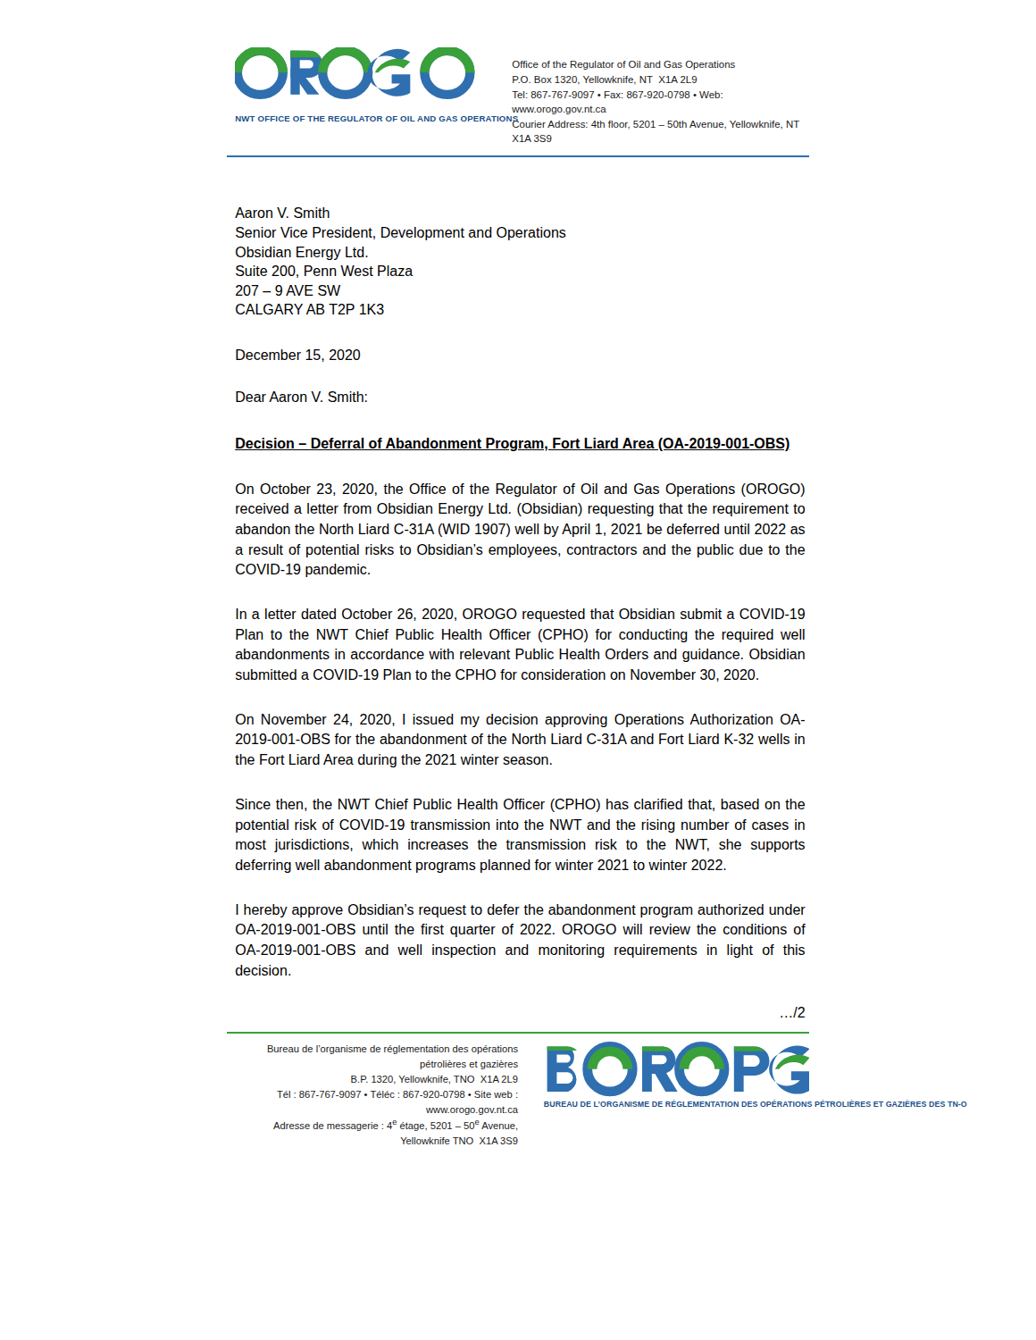NWT OFFICE OF THE REGULATOR OF OIL AND GAS OPERATIONS
Office of the Regulator of Oil and Gas Operations
P.O. Box 1320, Yellowknife, NT X1A 2L9
Tel: 867-767-9097 • Fax: 867-920-0798 • Web: www.orogo.gov.nt.ca
Courier Address: 4th floor, 5201 – 50th Avenue, Yellowknife, NT X1A 3S9
Aaron V. Smith
Senior Vice President, Development and Operations
Obsidian Energy Ltd.
Suite 200, Penn West Plaza
207 – 9 AVE SW
CALGARY AB T2P 1K3
December 15, 2020
Dear Aaron V. Smith:
Decision – Deferral of Abandonment Program, Fort Liard Area (OA-2019-001-OBS)
On October 23, 2020, the Office of the Regulator of Oil and Gas Operations (OROGO) received a letter from Obsidian Energy Ltd. (Obsidian) requesting that the requirement to abandon the North Liard C-31A (WID 1907) well by April 1, 2021 be deferred until 2022 as a result of potential risks to Obsidian’s employees, contractors and the public due to the COVID-19 pandemic.
In a letter dated October 26, 2020, OROGO requested that Obsidian submit a COVID-19 Plan to the NWT Chief Public Health Officer (CPHO) for conducting the required well abandonments in accordance with relevant Public Health Orders and guidance. Obsidian submitted a COVID-19 Plan to the CPHO for consideration on November 30, 2020.
On November 24, 2020, I issued my decision approving Operations Authorization OA-2019-001-OBS for the abandonment of the North Liard C-31A and Fort Liard K-32 wells in the Fort Liard Area during the 2021 winter season.
Since then, the NWT Chief Public Health Officer (CPHO) has clarified that, based on the potential risk of COVID-19 transmission into the NWT and the rising number of cases in most jurisdictions, which increases the transmission risk to the NWT, she supports deferring well abandonment programs planned for winter 2021 to winter 2022.
I hereby approve Obsidian’s request to defer the abandonment program authorized under OA-2019-001-OBS until the first quarter of 2022. OROGO will review the conditions of OA-2019-001-OBS and well inspection and monitoring requirements in light of this decision.
…/2
Bureau de l’organisme de réglementation des opérations pétrolières et gazières
B.P. 1320, Yellowknife, TNO X1A 2L9
Tél : 867-767-9097 • Téléc : 867-920-0798 • Site web : www.orogo.gov.nt.ca
Adresse de messagerie : 4e étage, 5201 – 50e Avenue, Yellowknife TNO X1A 3S9
BUREAU DE L’ORGANISME DE RÉGLEMENTATION DES OPÉRATIONS PÉTROLIÈRES ET GAZIÈRES DES TN-O